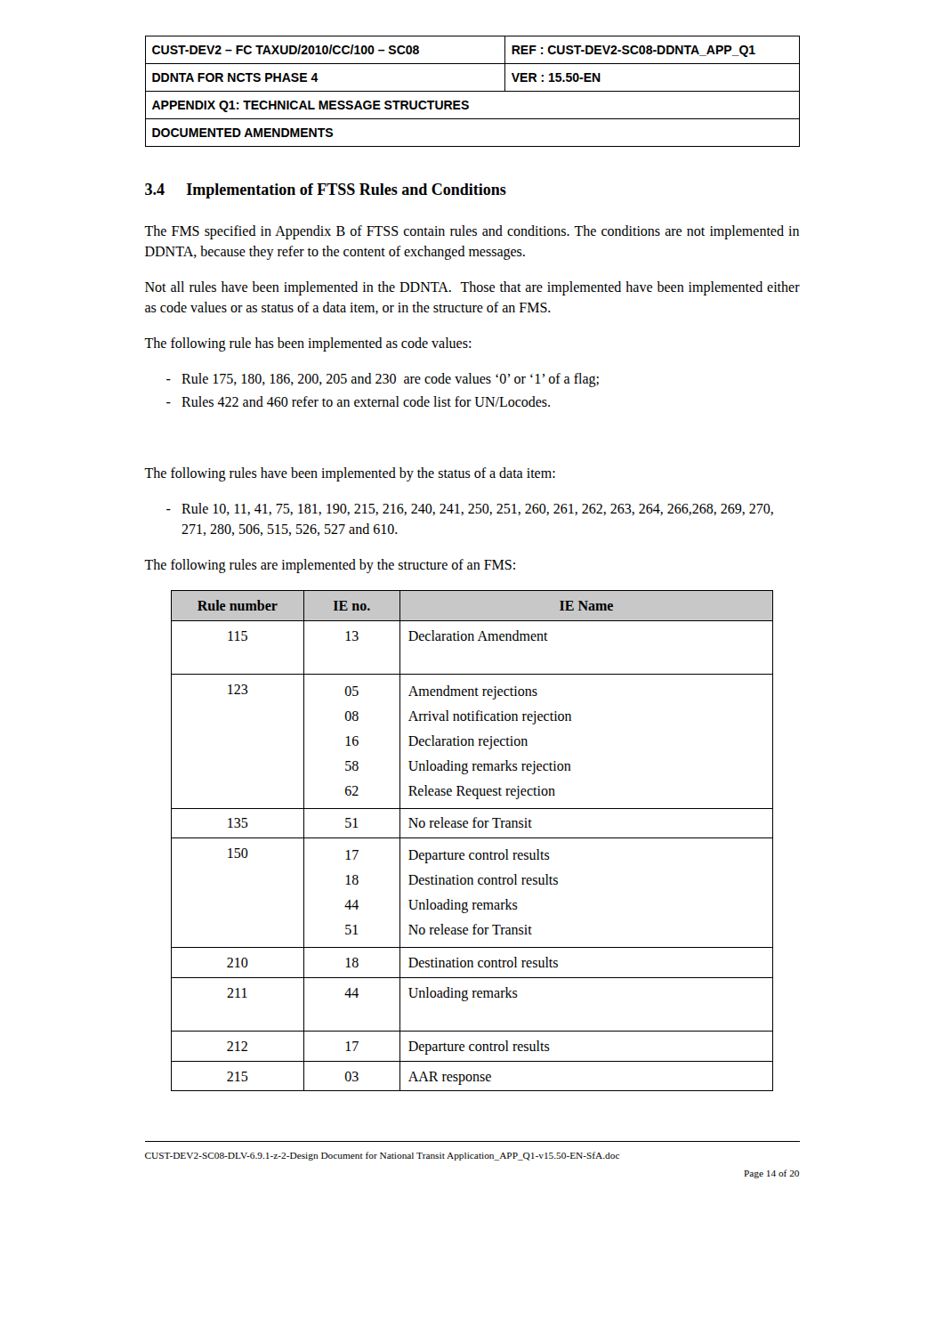| CUST-DEV2 – FC TAXUD/2010/CC/100 – SC08 | REF : CUST-DEV2-SC08-DDNTA_APP_Q1 |
| DDNTA FOR NCTS PHASE 4 | VER : 15.50-EN |
| APPENDIX Q1: TECHNICAL MESSAGE STRUCTURES |
| DOCUMENTED AMENDMENTS |
3.4 Implementation of FTSS Rules and Conditions
The FMS specified in Appendix B of FTSS contain rules and conditions. The conditions are not implemented in DDNTA, because they refer to the content of exchanged messages.
Not all rules have been implemented in the DDNTA. Those that are implemented have been implemented either as code values or as status of a data item, or in the structure of an FMS.
The following rule has been implemented as code values:
Rule 175, 180, 186, 200, 205 and 230 are code values ‘0’ or ‘1’ of a flag;
Rules 422 and 460 refer to an external code list for UN/Locodes.
The following rules have been implemented by the status of a data item:
Rule 10, 11, 41, 75, 181, 190, 215, 216, 240, 241, 250, 251, 260, 261, 262, 263, 264, 266,268, 269, 270, 271, 280, 506, 515, 526, 527 and 610.
The following rules are implemented by the structure of an FMS:
| Rule number | IE no. | IE Name |
| --- | --- | --- |
| 115 | 13 | Declaration Amendment |
| 123 | 05 08 16 58 62 | Amendment rejections Arrival notification rejection Declaration rejection Unloading remarks rejection Release Request rejection |
| 135 | 51 | No release for Transit |
| 150 | 17 18 44 51 | Departure control results Destination control results Unloading remarks No release for Transit |
| 210 | 18 | Destination control results |
| 211 | 44 | Unloading remarks |
| 212 | 17 | Departure control results |
| 215 | 03 | AAR response |
CUST-DEV2-SC08-DLV-6.9.1-z-2-Design Document for National Transit Application_APP_Q1-v15.50-EN-SfA.doc Page 14 of 20